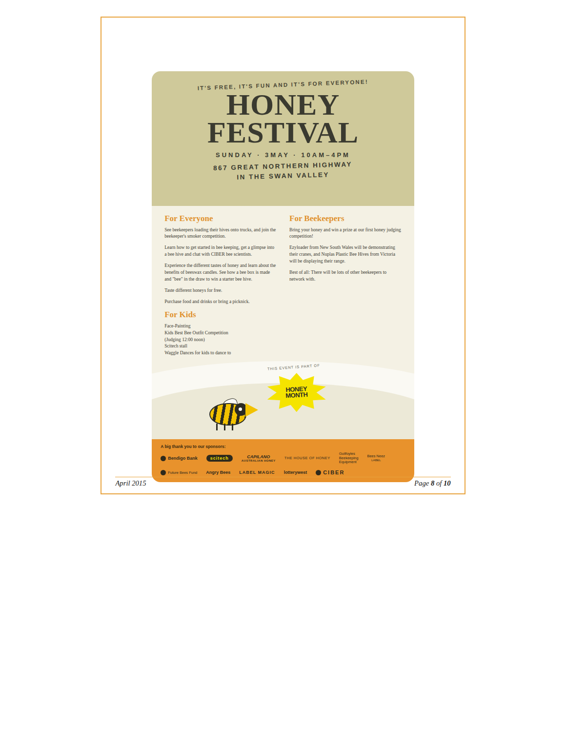IT'S FREE, IT'S FUN AND IT'S FOR EVERYONE!
HONEY
FESTIVAL
SUNDAY · 3MAY · 10AM–4PM
867 GREAT NORTHERN HIGHWAY
IN THE SWAN VALLEY
For Everyone
See beekeepers loading their hives onto trucks, and join the beekeeper's smoker competition.
Learn how to get started in bee keeping, get a glimpse into a bee hive and chat with CIBER bee scientists.
Experience the different tastes of honey and learn about the benefits of beeswax candles. See how a bee box is made and "bee" in the draw to win a starter bee hive.
Taste different honeys for free.
Purchase food and drinks or bring a picknick.
For Kids
Face-Painting
Kids Best Bee Outfit Competition
(Judging 12:00 noon)
Scitech stall
Waggle Dances for kids to dance to
For Beekeepers
Bring your honey and win a prize at our first honey judging competition!
Ezyloader from New South Wales will be demonstrating their cranes, and Nuplas Plastic Bee Hives from Victoria will be displaying their range.
Best of all: There will be lots of other beekeepers to network with.
THIS EVENT IS PART OF
HONEY
MONTH
A big thank you to our sponsors:
Bendigo Bank
scitech
CAPILANOAUSTRALIAN HONEY
THE HOUSE OF HONEY
Guilfoyles
Beekeeping
Equipment
Bees Neez
LABEL
Future Bees Fund
Angry Bees
LABEL MAGIC
lotterywest
CIBER
April 2015
Page 8 of 10